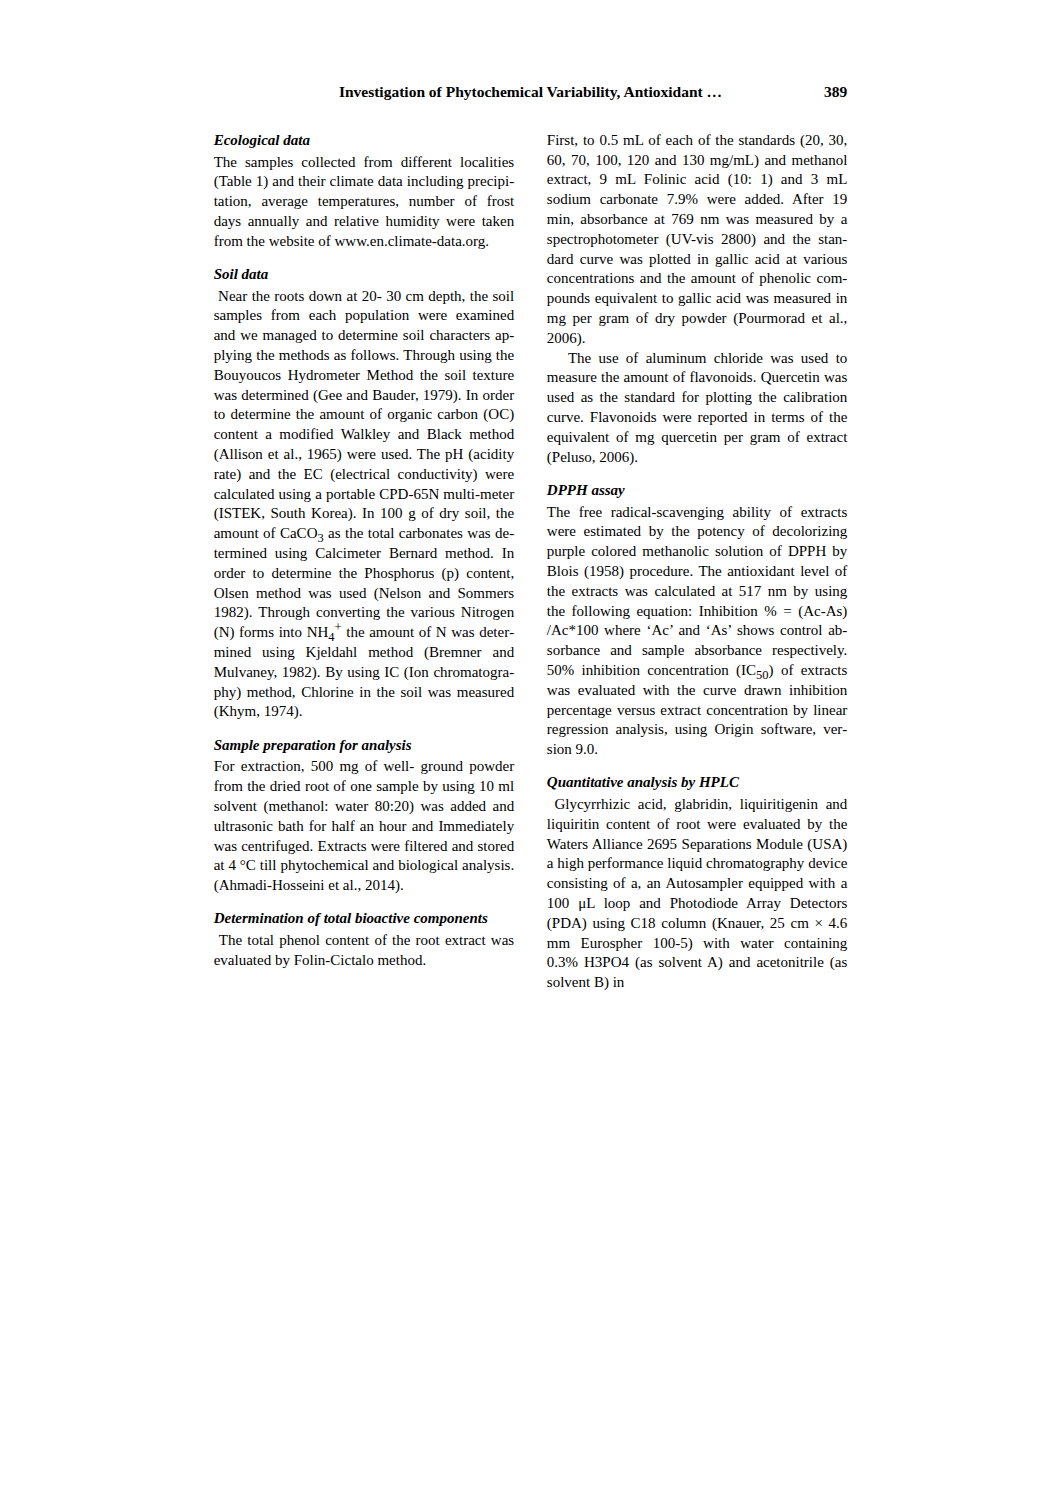Investigation of Phytochemical Variability, Antioxidant … 389
Ecological data
The samples collected from different localities (Table 1) and their climate data including precipitation, average temperatures, number of frost days annually and relative humidity were taken from the website of www.en.climate-data.org.
Soil data
Near the roots down at 20- 30 cm depth, the soil samples from each population were examined and we managed to determine soil characters applying the methods as follows. Through using the Bouyoucos Hydrometer Method the soil texture was determined (Gee and Bauder, 1979). In order to determine the amount of organic carbon (OC) content a modified Walkley and Black method (Allison et al., 1965) were used. The pH (acidity rate) and the EC (electrical conductivity) were calculated using a portable CPD-65N multi-meter (ISTEK, South Korea). In 100 g of dry soil, the amount of CaCO3 as the total carbonates was determined using Calcimeter Bernard method. In order to determine the Phosphorus (p) content, Olsen method was used (Nelson and Sommers 1982). Through converting the various Nitrogen (N) forms into NH4+ the amount of N was determined using Kjeldahl method (Bremner and Mulvaney, 1982). By using IC (Ion chromatography) method, Chlorine in the soil was measured (Khym, 1974).
Sample preparation for analysis
For extraction, 500 mg of well- ground powder from the dried root of one sample by using 10 ml solvent (methanol: water 80:20) was added and ultrasonic bath for half an hour and Immediately was centrifuged. Extracts were filtered and stored at 4 °C till phytochemical and biological analysis. (Ahmadi-Hosseini et al., 2014).
Determination of total bioactive components
The total phenol content of the root extract was evaluated by Folin-Cictalo method.
First, to 0.5 mL of each of the standards (20, 30, 60, 70, 100, 120 and 130 mg/mL) and methanol extract, 9 mL Folinic acid (10: 1) and 3 mL sodium carbonate 7.9% were added. After 19 min, absorbance at 769 nm was measured by a spectrophotometer (UV-vis 2800) and the standard curve was plotted in gallic acid at various concentrations and the amount of phenolic compounds equivalent to gallic acid was measured in mg per gram of dry powder (Pourmorad et al., 2006).
The use of aluminum chloride was used to measure the amount of flavonoids. Quercetin was used as the standard for plotting the calibration curve. Flavonoids were reported in terms of the equivalent of mg quercetin per gram of extract (Peluso, 2006).
DPPH assay
The free radical-scavenging ability of extracts were estimated by the potency of decolorizing purple colored methanolic solution of DPPH by Blois (1958) procedure. The antioxidant level of the extracts was calculated at 517 nm by using the following equation: Inhibition % = (Ac-As) /Ac*100 where ‘Ac’ and ‘As’ shows control absorbance and sample absorbance respectively. 50% inhibition concentration (IC50) of extracts was evaluated with the curve drawn inhibition percentage versus extract concentration by linear regression analysis, using Origin software, version 9.0.
Quantitative analysis by HPLC
Glycyrrhizic acid, glabridin, liquiritigenin and liquiritin content of root were evaluated by the Waters Alliance 2695 Separations Module (USA) a high performance liquid chromatography device consisting of a, an Autosampler equipped with a 100 μL loop and Photodiode Array Detectors (PDA) using C18 column (Knauer, 25 cm × 4.6 mm Eurospher 100-5) with water containing 0.3% H3PO4 (as solvent A) and acetonitrile (as solvent B) in